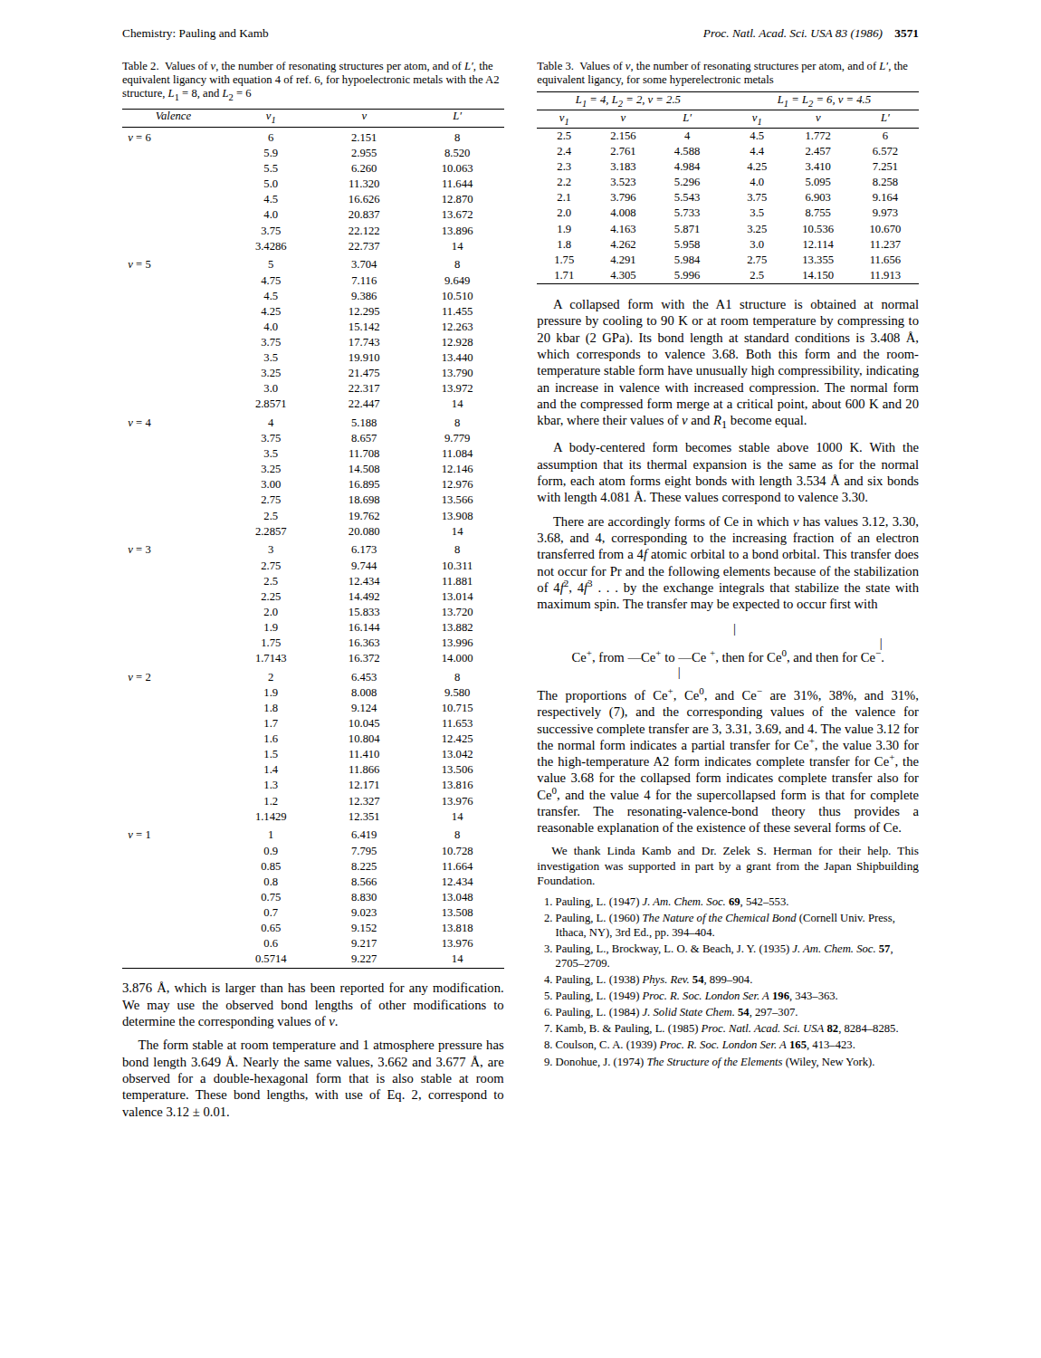Chemistry: Pauling and Kamb
Proc. Natl. Acad. Sci. USA 83 (1986)3571
Table 2. Values of ν , the number of resonating structures per atom, and of L′ , the equivalent ligancy with equation 4 of ref. 6, for hypoelectronic metals with the A2 structure, L 1 = 8, and L 2 = 6
| Valence | ν 1 | ν | L′ |
| --- | --- | --- | --- |
| ν = 6 | 6 | 2.151 | 8 |
| | 5.9 | 2.955 | 8.520 |
| | 5.5 | 6.260 | 10.063 |
| | 5.0 | 11.320 | 11.644 |
| | 4.5 | 16.626 | 12.870 |
| | 4.0 | 20.837 | 13.672 |
| | 3.75 | 22.122 | 13.896 |
| | 3.4286 | 22.737 | 14 |
| ν = 5 | 5 | 3.704 | 8 |
| | 4.75 | 7.116 | 9.649 |
| | 4.5 | 9.386 | 10.510 |
| | 4.25 | 12.295 | 11.455 |
| | 4.0 | 15.142 | 12.263 |
| | 3.75 | 17.743 | 12.928 |
| | 3.5 | 19.910 | 13.440 |
| | 3.25 | 21.475 | 13.790 |
| | 3.0 | 22.317 | 13.972 |
| | 2.8571 | 22.447 | 14 |
| ν = 4 | 4 | 5.188 | 8 |
| | 3.75 | 8.657 | 9.779 |
| | 3.5 | 11.708 | 11.084 |
| | 3.25 | 14.508 | 12.146 |
| | 3.00 | 16.895 | 12.976 |
| | 2.75 | 18.698 | 13.566 |
| | 2.5 | 19.762 | 13.908 |
| | 2.2857 | 20.080 | 14 |
| ν = 3 | 3 | 6.173 | 8 |
| | 2.75 | 9.744 | 10.311 |
| | 2.5 | 12.434 | 11.881 |
| | 2.25 | 14.492 | 13.014 |
| | 2.0 | 15.833 | 13.720 |
| | 1.9 | 16.144 | 13.882 |
| | 1.75 | 16.363 | 13.996 |
| | 1.7143 | 16.372 | 14.000 |
| ν = 2 | 2 | 6.453 | 8 |
| | 1.9 | 8.008 | 9.580 |
| | 1.8 | 9.124 | 10.715 |
| | 1.7 | 10.045 | 11.653 |
| | 1.6 | 10.804 | 12.425 |
| | 1.5 | 11.410 | 13.042 |
| | 1.4 | 11.866 | 13.506 |
| | 1.3 | 12.171 | 13.816 |
| | 1.2 | 12.327 | 13.976 |
| | 1.1429 | 12.351 | 14 |
| ν = 1 | 1 | 6.419 | 8 |
| | 0.9 | 7.795 | 10.728 |
| | 0.85 | 8.225 | 11.664 |
| | 0.8 | 8.566 | 12.434 |
| | 0.75 | 8.830 | 13.048 |
| | 0.7 | 9.023 | 13.508 |
| | 0.65 | 9.152 | 13.818 |
| | 0.6 | 9.217 | 13.976 |
| | 0.5714 | 9.227 | 14 |
3.876 Å, which is larger than has been reported for any modification. We may use the observed bond lengths of other modifications to determine the corresponding values of ν.
The form stable at room temperature and 1 atmosphere pressure has bond length 3.649 Å. Nearly the same values, 3.662 and 3.677 Å, are observed for a double-hexagonal form that is also stable at room temperature. These bond lengths, with use of Eq. 2, correspond to valence 3.12 ± 0.01.
Table 3. Values of ν , the number of resonating structures per atom, and of L′ , the equivalent ligancy, for some hyperelectronic metals
| L 1 = 4, L 2 = 2, ν = 2.5 | L 1 = L 2 = 6, ν = 4.5 |
| --- | --- |
| ν 1 | ν | L′ | ν 1 | ν | L′ |
| 2.5 | 2.156 | 4 | 4.5 | 1.772 | 6 |
| 2.4 | 2.761 | 4.588 | 4.4 | 2.457 | 6.572 |
| 2.3 | 3.183 | 4.984 | 4.25 | 3.410 | 7.251 |
| 2.2 | 3.523 | 5.296 | 4.0 | 5.095 | 8.258 |
| 2.1 | 3.796 | 5.543 | 3.75 | 6.903 | 9.164 |
| 2.0 | 4.008 | 5.733 | 3.5 | 8.755 | 9.973 |
| 1.9 | 4.163 | 5.871 | 3.25 | 10.536 | 10.670 |
| 1.8 | 4.262 | 5.958 | 3.0 | 12.114 | 11.237 |
| 1.75 | 4.291 | 5.984 | 2.75 | 13.355 | 11.656 |
| 1.71 | 4.305 | 5.996 | 2.5 | 14.150 | 11.913 |
A collapsed form with the A1 structure is obtained at normal pressure by cooling to 90 K or at room temperature by compressing to 20 kbar (2 GPa). Its bond length at standard conditions is 3.408 Å, which corresponds to valence 3.68. Both this form and the room-temperature stable form have unusually high compressibility, indicating an increase in valence with increased compression. The normal form and the compressed form merge at a critical point, about 600 K and 20 kbar, where their values of ν and R1 become equal.
A body-centered form becomes stable above 1000 K. With the assumption that its thermal expansion is the same as for the normal form, each atom forms eight bonds with length 3.534 Å and six bonds with length 4.081 Å. These values correspond to valence 3.30.
There are accordingly forms of Ce in which ν has values 3.12, 3.30, 3.68, and 4, corresponding to the increasing fraction of an electron transferred from a 4f atomic orbital to a bond orbital. This transfer does not occur for Pr and the following elements because of the stabilization of 4f2, 4f3 . . . by the exchange integrals that stabilize the state with maximum spin. The transfer may be expected to occur first with
| | Ce+, from —Ce+ to —Ce +, then for Ce0, and then for Ce−. |
The proportions of Ce+, Ce0, and Ce− are 31%, 38%, and 31%, respectively (7), and the corresponding values of the valence for successive complete transfer are 3, 3.31, 3.69, and 4. The value 3.12 for the normal form indicates a partial transfer for Ce+, the value 3.30 for the high-temperature A2 form indicates complete transfer for Ce+, the value 3.68 for the collapsed form indicates complete transfer also for Ce0, and the value 4 for the supercollapsed form is that for complete transfer. The resonating-valence-bond theory thus provides a reasonable explanation of the existence of these several forms of Ce.
We thank Linda Kamb and Dr. Zelek S. Herman for their help. This investigation was supported in part by a grant from the Japan Shipbuilding Foundation.
Pauling, L. (1947) J. Am. Chem. Soc. 69, 542–553.
Pauling, L. (1960) The Nature of the Chemical Bond (Cornell Univ. Press, Ithaca, NY), 3rd Ed., pp. 394–404.
Pauling, L., Brockway, L. O. & Beach, J. Y. (1935) J. Am. Chem. Soc. 57, 2705–2709.
Pauling, L. (1938) Phys. Rev. 54, 899–904.
Pauling, L. (1949) Proc. R. Soc. London Ser. A 196, 343–363.
Pauling, L. (1984) J. Solid State Chem. 54, 297–307.
Kamb, B. & Pauling, L. (1985) Proc. Natl. Acad. Sci. USA 82, 8284–8285.
Coulson, C. A. (1939) Proc. R. Soc. London Ser. A 165, 413–423.
Donohue, J. (1974) The Structure of the Elements (Wiley, New York).